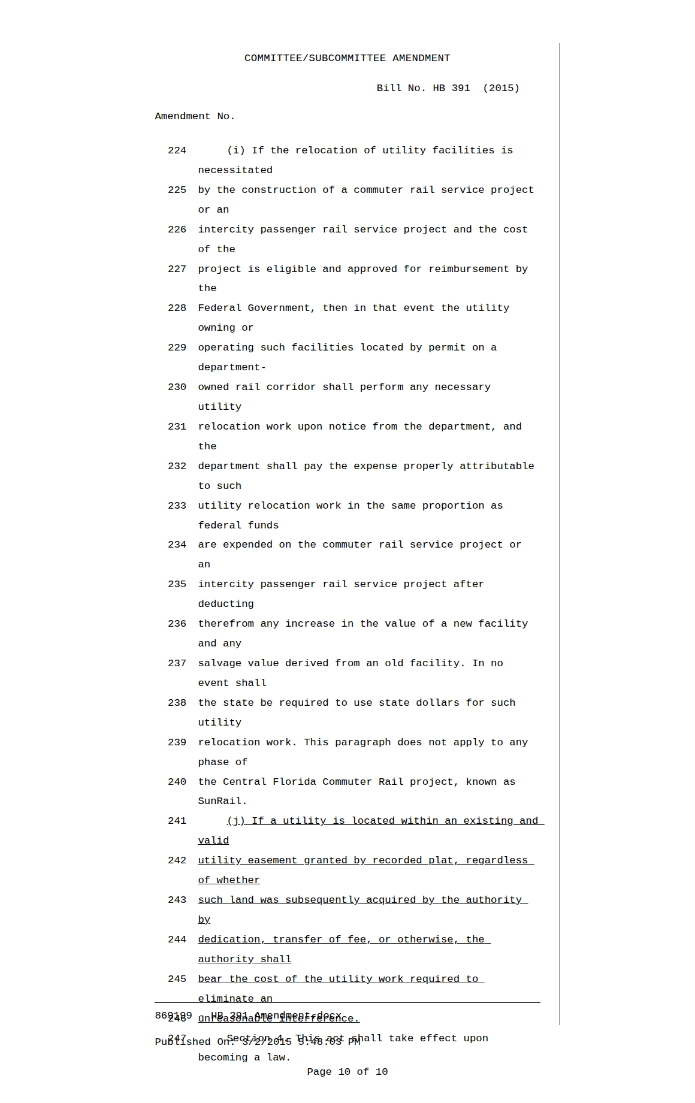COMMITTEE/SUBCOMMITTEE AMENDMENT
Bill No. HB 391 (2015)
Amendment No.
(i) If the relocation of utility facilities is necessitated
by the construction of a commuter rail service project or an
intercity passenger rail service project and the cost of the
project is eligible and approved for reimbursement by the
Federal Government, then in that event the utility owning or
operating such facilities located by permit on a department-
owned rail corridor shall perform any necessary utility
relocation work upon notice from the department, and the
department shall pay the expense properly attributable to such
utility relocation work in the same proportion as federal funds
are expended on the commuter rail service project or an
intercity passenger rail service project after deducting
therefrom any increase in the value of a new facility and any
salvage value derived from an old facility. In no event shall
the state be required to use state dollars for such utility
relocation work. This paragraph does not apply to any phase of
the Central Florida Commuter Rail project, known as SunRail.
(j) If a utility is located within an existing and valid
utility easement granted by recorded plat, regardless of whether
such land was subsequently acquired by the authority by
dedication, transfer of fee, or otherwise, the authority shall
bear the cost of the utility work required to eliminate an
unreasonable interference.
Section 4. This act shall take effect upon becoming a law.
869199 - HB 391 Amendment.docx
Published On: 3/2/2015 5:48:03 PM
Page 10 of 10